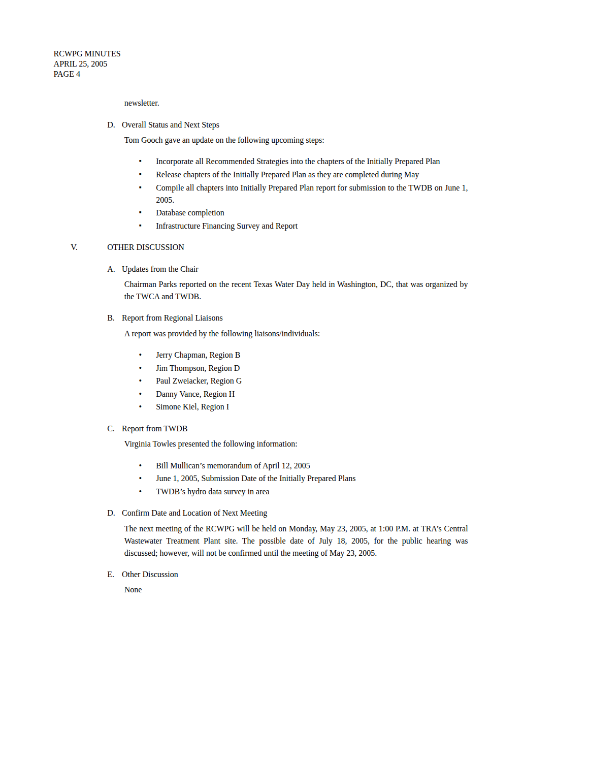RCWPG MINUTES
APRIL 25, 2005
PAGE 4
newsletter.
D.
Overall Status and Next Steps
Tom Gooch gave an update on the following upcoming steps:
Incorporate all Recommended Strategies into the chapters of the Initially Prepared Plan
Release chapters of the Initially Prepared Plan as they are completed during May
Compile all chapters into Initially Prepared Plan report for submission to the TWDB on June 1, 2005.
Database completion
Infrastructure Financing Survey and Report
V.
OTHER DISCUSSION
A.
Updates from the Chair
Chairman Parks reported on the recent Texas Water Day held in Washington, DC, that was organized by the TWCA and TWDB.
B.
Report from Regional Liaisons
A report was provided by the following liaisons/individuals:
Jerry Chapman, Region B
Jim Thompson, Region D
Paul Zweiacker, Region G
Danny Vance, Region H
Simone Kiel, Region I
C.
Report from TWDB
Virginia Towles presented the following information:
Bill Mullican’s memorandum of April 12, 2005
June 1, 2005, Submission Date of the Initially Prepared Plans
TWDB’s hydro data survey in area
D.
Confirm Date and Location of Next Meeting
The next meeting of the RCWPG will be held on Monday, May 23, 2005, at 1:00 P.M. at TRA’s Central Wastewater Treatment Plant site. The possible date of July 18, 2005, for the public hearing was discussed; however, will not be confirmed until the meeting of May 23, 2005.
E.
Other Discussion
None